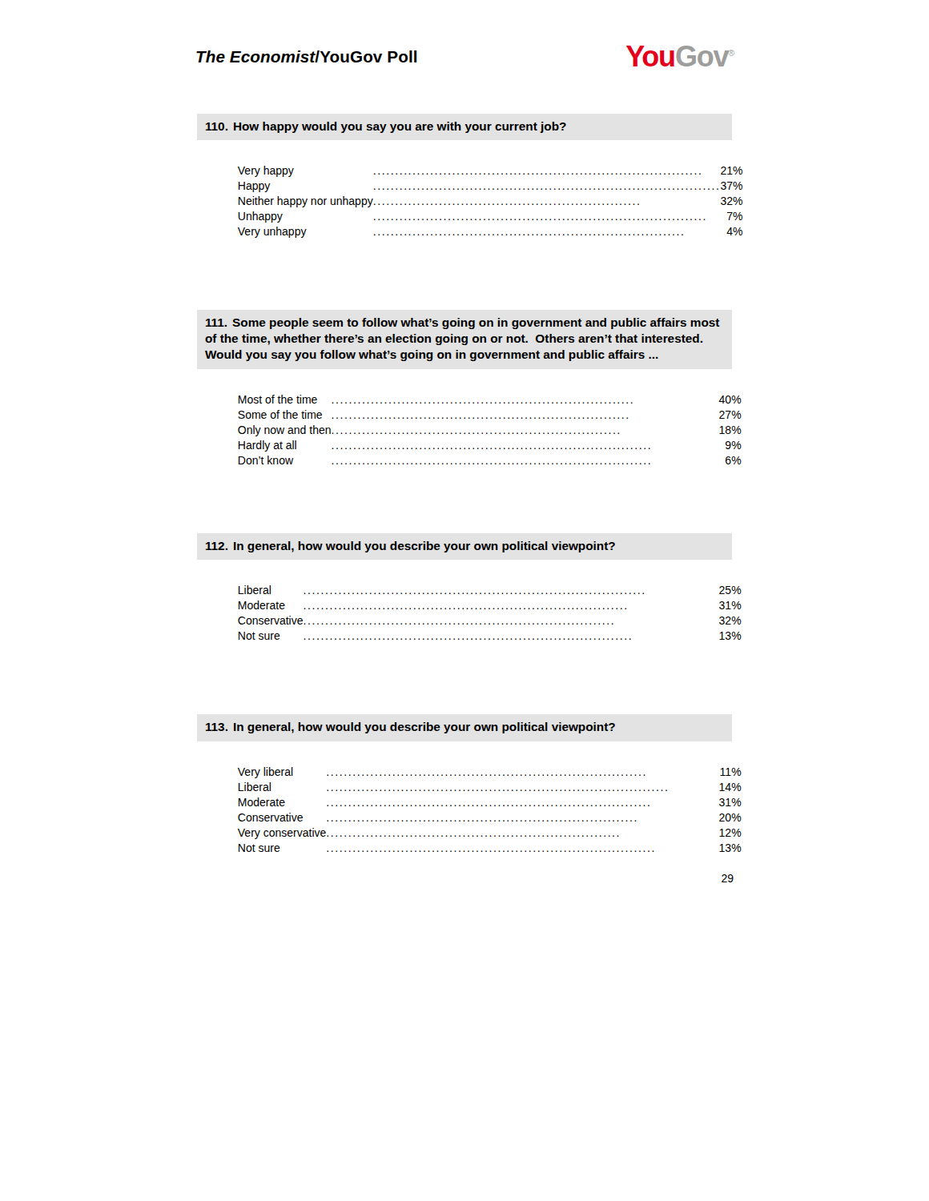The Economist/YouGov Poll
You Gov®
110. How happy would you say you are with your current job?
| Very happy | ........................................................................... | 21% |
| Happy | ............................................................................... | 37% |
| Neither happy nor unhappy | ............................................................. | 32% |
| Unhappy | ............................................................................ | 7% |
| Very unhappy | ....................................................................... | 4% |
111. Some people seem to follow what’s going on in government and public affairs most of the time, whether there’s an election going on or not. Others aren’t that interested. Would you say you follow what’s going on in government and public affairs ...
| Most of the time | ..................................................................... | 40% |
| Some of the time | .................................................................... | 27% |
| Only now and then | .................................................................. | 18% |
| Hardly at all | ......................................................................... | 9% |
| Don’t know | ......................................................................... | 6% |
112. In general, how would you describe your own political viewpoint?
| Liberal | .............................................................................. | 25% |
| Moderate | .......................................................................... | 31% |
| Conservative | ....................................................................... | 32% |
| Not sure | ........................................................................... | 13% |
113. In general, how would you describe your own political viewpoint?
| Very liberal | ......................................................................... | 11% |
| Liberal | .............................................................................. | 14% |
| Moderate | .......................................................................... | 31% |
| Conservative | ....................................................................... | 20% |
| Very conservative | ................................................................... | 12% |
| Not sure | ........................................................................... | 13% |
29